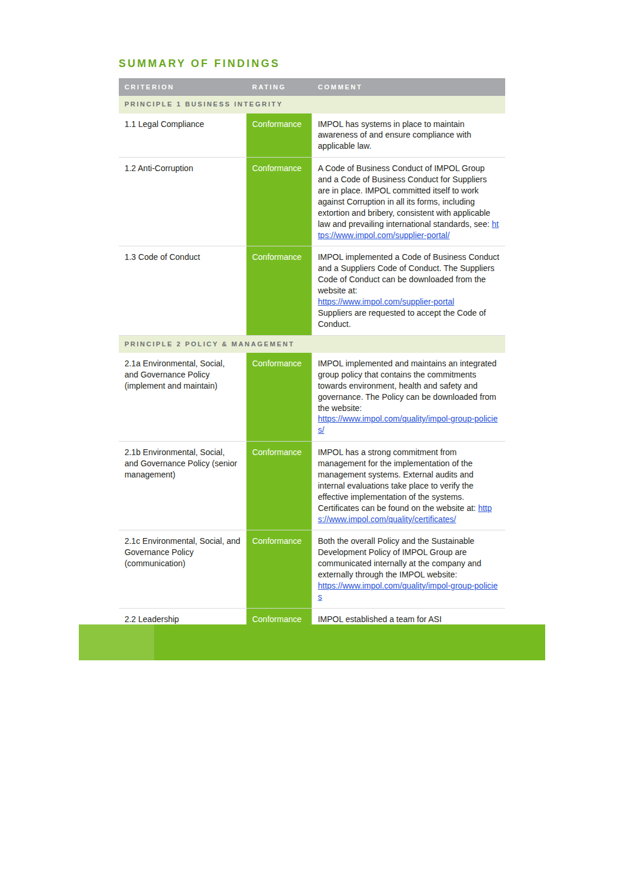Summary of Findings
| Criterion | Rating | Comment |
| --- | --- | --- |
| Principle 1 Business Integrity |
| 1.1 Legal Compliance | Conformance | IMPOL has systems in place to maintain awareness of and ensure compliance with applicable law. |
| 1.2 Anti-Corruption | Conformance | A Code of Business Conduct of IMPOL Group and a Code of Business Conduct for Suppliers are in place. IMPOL committed itself to work against Corruption in all its forms, including extortion and bribery, consistent with applicable law and prevailing international standards, see: https://www.impol.com/supplier-portal/ |
| 1.3 Code of Conduct | Conformance | IMPOL implemented a Code of Business Conduct and a Suppliers Code of Conduct. The Suppliers Code of Conduct can be downloaded from the website at: https://www.impol.com/supplier-portal Suppliers are requested to accept the Code of Conduct. |
| Principle 2 Policy & Management |
| 2.1a Environmental, Social, and Governance Policy (implement and maintain) | Conformance | IMPOL implemented and maintains an integrated group policy that contains the commitments towards environment, health and safety and governance. The Policy can be downloaded from the website: https://www.impol.com/quality/impol-group-policies/ |
| 2.1b Environmental, Social, and Governance Policy (senior management) | Conformance | IMPOL has a strong commitment from management for the implementation of the management systems. External audits and internal evaluations take place to verify the effective implementation of the systems. Certificates can be found on the website at: https://www.impol.com/quality/certificates/ |
| 2.1c Environmental, Social, and Governance Policy (communication) | Conformance | Both the overall Policy and the Sustainable Development Policy of IMPOL Group are communicated internally at the company and externally through the IMPOL website: https://www.impol.com/quality/impol-group-policies |
| 2.2 Leadership | Conformance | IMPOL established a team for ASI implementation and identified all responsible persons for the different clauses of the ASI |